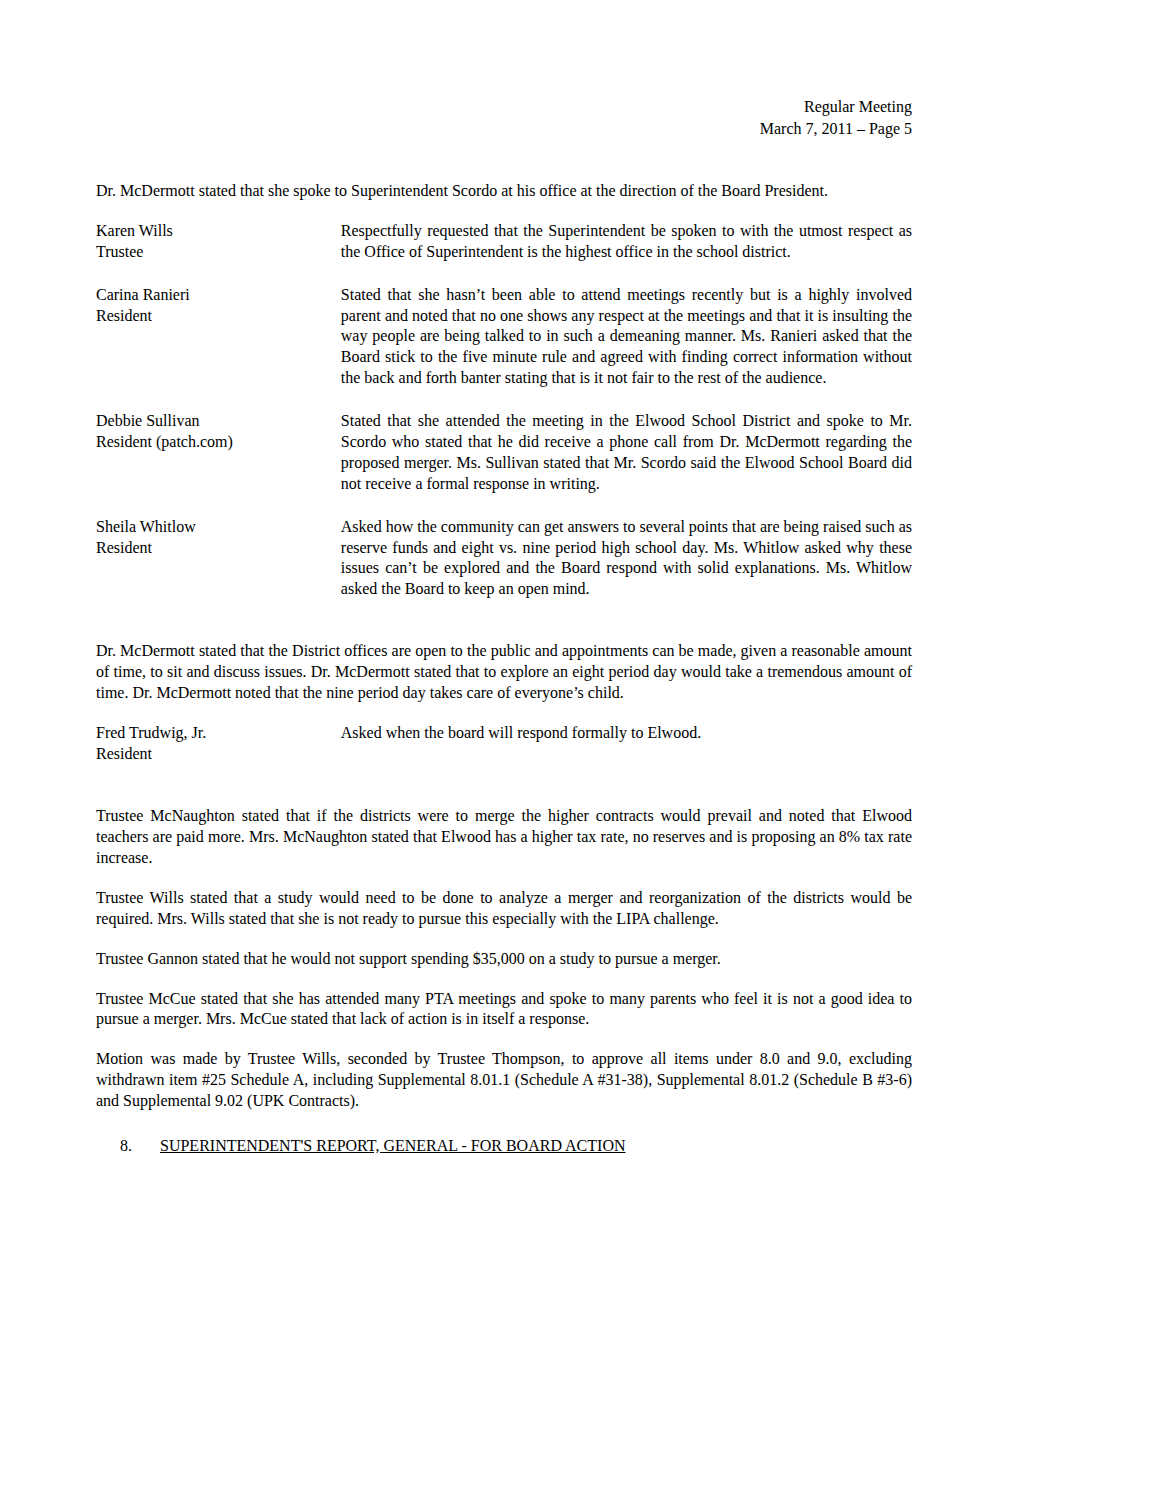Regular Meeting
March 7, 2011 – Page 5
Dr. McDermott stated that she spoke to Superintendent Scordo at his office at the direction of the Board President.
| Karen Wills Trustee | Respectfully requested that the Superintendent be spoken to with the utmost respect as the Office of Superintendent is the highest office in the school district. |
| Carina Ranieri Resident | Stated that she hasn’t been able to attend meetings recently but is a highly involved parent and noted that no one shows any respect at the meetings and that it is insulting the way people are being talked to in such a demeaning manner. Ms. Ranieri asked that the Board stick to the five minute rule and agreed with finding correct information without the back and forth banter stating that is it not fair to the rest of the audience. |
| Debbie Sullivan Resident (patch.com) | Stated that she attended the meeting in the Elwood School District and spoke to Mr. Scordo who stated that he did receive a phone call from Dr. McDermott regarding the proposed merger. Ms. Sullivan stated that Mr. Scordo said the Elwood School Board did not receive a formal response in writing. |
| Sheila Whitlow Resident | Asked how the community can get answers to several points that are being raised such as reserve funds and eight vs. nine period high school day. Ms. Whitlow asked why these issues can’t be explored and the Board respond with solid explanations. Ms. Whitlow asked the Board to keep an open mind. |
Dr. McDermott stated that the District offices are open to the public and appointments can be made, given a reasonable amount of time, to sit and discuss issues. Dr. McDermott stated that to explore an eight period day would take a tremendous amount of time. Dr. McDermott noted that the nine period day takes care of everyone’s child.
| Fred Trudwig, Jr. Resident | Asked when the board will respond formally to Elwood. |
Trustee McNaughton stated that if the districts were to merge the higher contracts would prevail and noted that Elwood teachers are paid more. Mrs. McNaughton stated that Elwood has a higher tax rate, no reserves and is proposing an 8% tax rate increase.
Trustee Wills stated that a study would need to be done to analyze a merger and reorganization of the districts would be required. Mrs. Wills stated that she is not ready to pursue this especially with the LIPA challenge.
Trustee Gannon stated that he would not support spending $35,000 on a study to pursue a merger.
Trustee McCue stated that she has attended many PTA meetings and spoke to many parents who feel it is not a good idea to pursue a merger. Mrs. McCue stated that lack of action is in itself a response.
Motion was made by Trustee Wills, seconded by Trustee Thompson, to approve all items under 8.0 and 9.0, excluding withdrawn item #25 Schedule A, including Supplemental 8.01.1 (Schedule A #31-38), Supplemental 8.01.2 (Schedule B #3-6) and Supplemental 9.02 (UPK Contracts).
8. SUPERINTENDENT'S REPORT, GENERAL - FOR BOARD ACTION